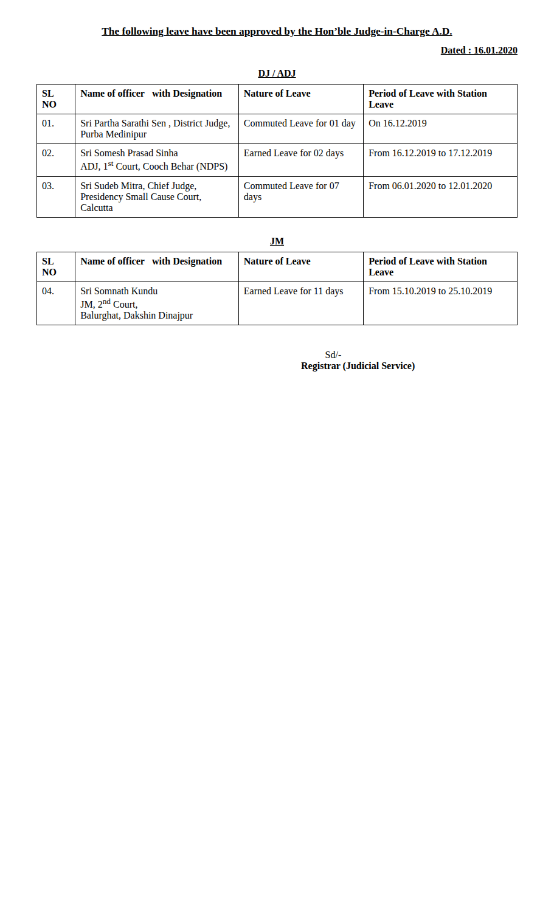The following leave have been approved by the Hon’ble Judge-in-Charge A.D.
Dated : 16.01.2020
DJ / ADJ
| SL NO | Name of officer with Designation | Nature of Leave | Period of Leave with Station Leave |
| --- | --- | --- | --- |
| 01. | Sri Partha Sarathi Sen , District Judge, Purba Medinipur | Commuted Leave for 01 day | On 16.12.2019 |
| 02. | Sri Somesh Prasad Sinha ADJ, 1 st Court, Cooch Behar (NDPS) | Earned Leave for 02 days | From 16.12.2019 to 17.12.2019 |
| 03. | Sri Sudeb Mitra, Chief Judge, Presidency Small Cause Court, Calcutta | Commuted Leave for 07 days | From 06.01.2020 to 12.01.2020 |
JM
| SL NO | Name of officer with Designation | Nature of Leave | Period of Leave with Station Leave |
| --- | --- | --- | --- |
| 04. | Sri Somnath Kundu JM, 2 nd Court, Balurghat, Dakshin Dinajpur | Earned Leave for 11 days | From 15.10.2019 to 25.10.2019 |
Sd/-
Registrar (Judicial Service)